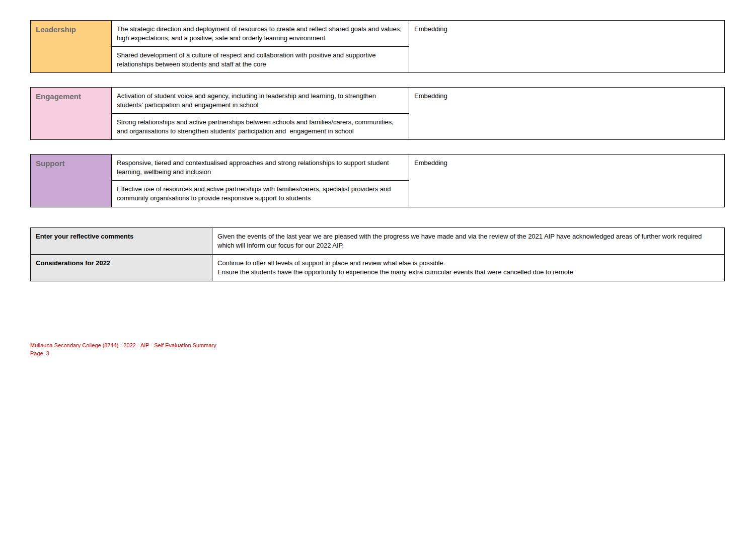| Leadership | The strategic direction and deployment of resources to create and reflect shared goals and values; high expectations; and a positive, safe and orderly learning environment | Embedding |
| Shared development of a culture of respect and collaboration with positive and supportive relationships between students and staff at the core |
| Engagement | Activation of student voice and agency, including in leadership and learning, to strengthen students’ participation and engagement in school | Embedding |
| Strong relationships and active partnerships between schools and families/carers, communities, and organisations to strengthen students’ participation and engagement in school |
| Support | Responsive, tiered and contextualised approaches and strong relationships to support student learning, wellbeing and inclusion | Embedding |
| Effective use of resources and active partnerships with families/carers, specialist providers and community organisations to provide responsive support to students |
| Enter your reflective comments | Given the events of the last year we are pleased with the progress we have made and via the review of the 2021 AIP have acknowledged areas of further work required which will inform our focus for our 2022 AIP. |
| Considerations for 2022 | Continue to offer all levels of support in place and review what else is possible. Ensure the students have the opportunity to experience the many extra curricular events that were cancelled due to remote |
Mullauna Secondary College (8744) - 2022 - AIP - Self Evaluation Summary
Page 3